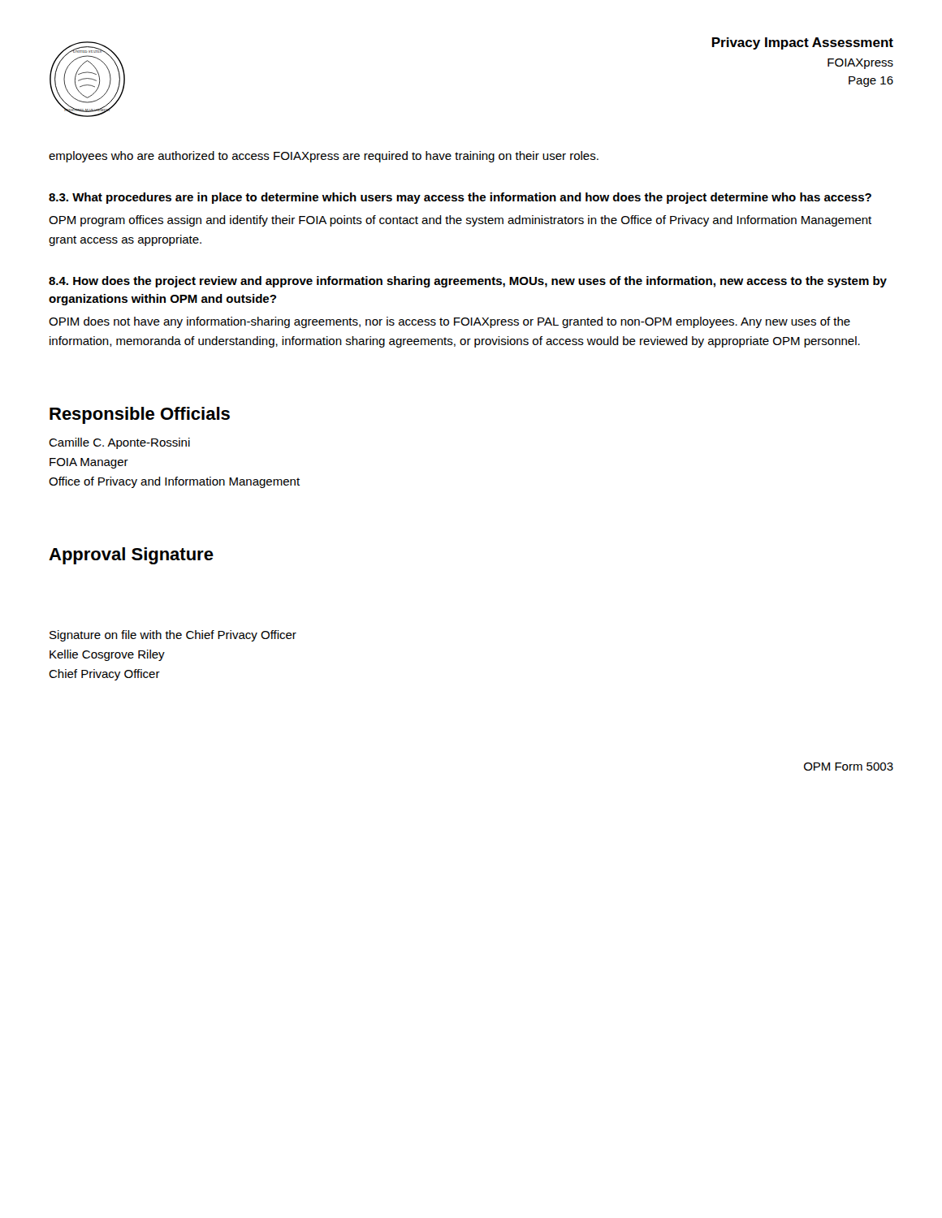UNITED STATES PERSONNEL MANAGEMENT
Privacy Impact Assessment
FOIAXpress
Page 16
employees who are authorized to access FOIAXpress are required to have training on their user roles.
8.3. What procedures are in place to determine which users may access the information and how does the project determine who has access?
OPM program offices assign and identify their FOIA points of contact and the system administrators in the Office of Privacy and Information Management grant access as appropriate.
8.4. How does the project review and approve information sharing agreements, MOUs, new uses of the information, new access to the system by organizations within OPM and outside?
OPIM does not have any information-sharing agreements, nor is access to FOIAXpress or PAL granted to non-OPM employees. Any new uses of the information, memoranda of understanding, information sharing agreements, or provisions of access would be reviewed by appropriate OPM personnel.
Responsible Officials
Camille C. Aponte-Rossini
FOIA Manager
Office of Privacy and Information Management
Approval Signature
Signature on file with the Chief Privacy Officer
Kellie Cosgrove Riley
Chief Privacy Officer
OPM Form 5003